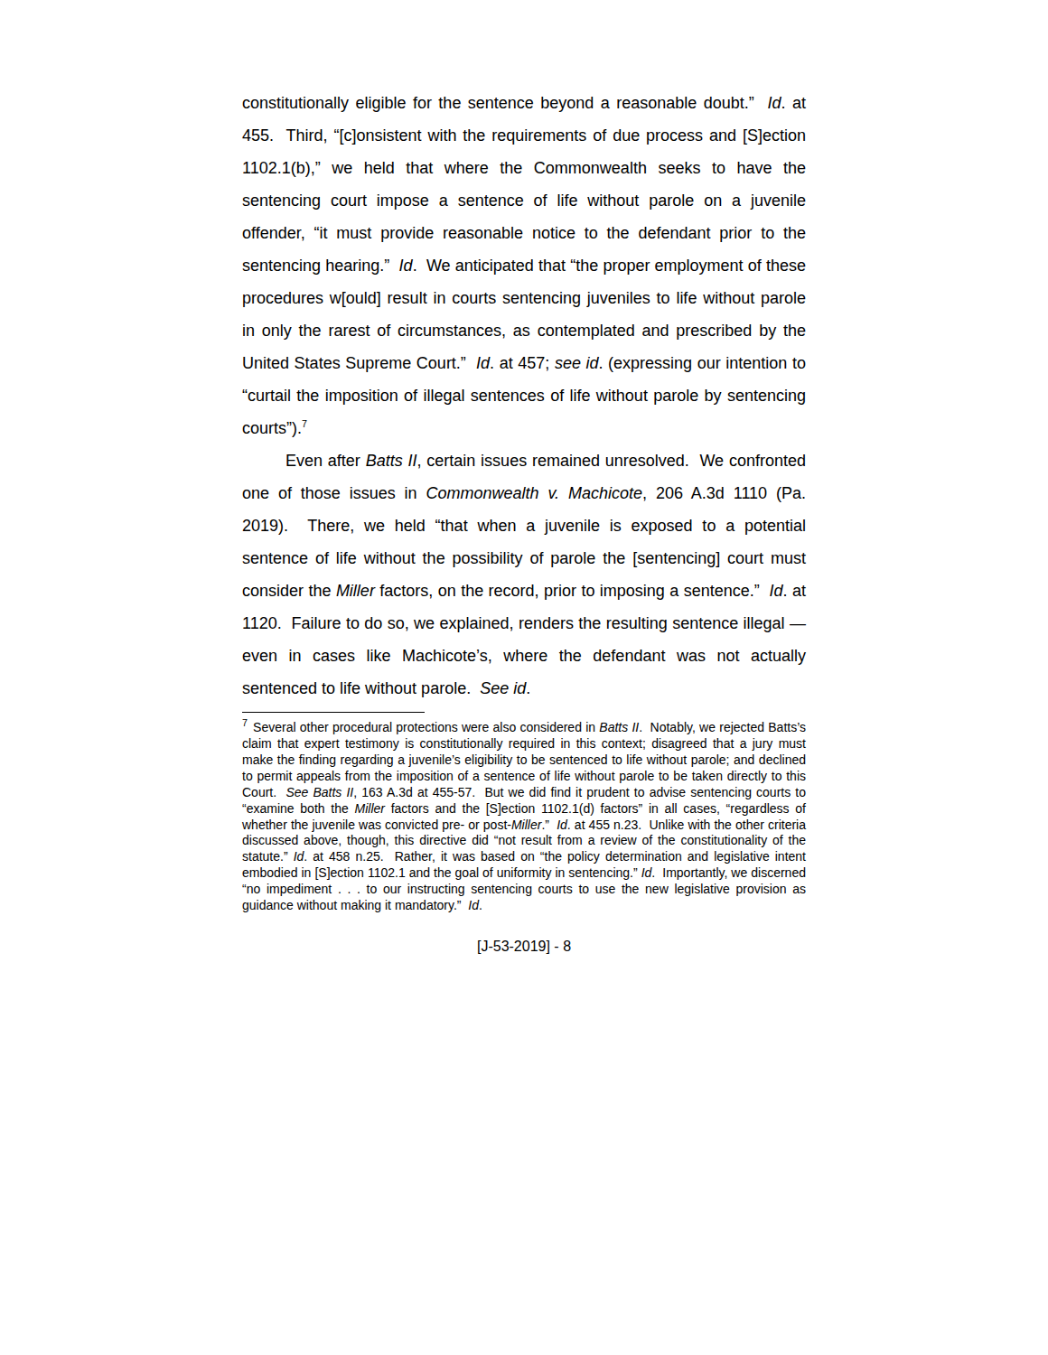constitutionally eligible for the sentence beyond a reasonable doubt.” Id. at 455. Third, “[c]onsistent with the requirements of due process and [S]ection 1102.1(b),” we held that where the Commonwealth seeks to have the sentencing court impose a sentence of life without parole on a juvenile offender, “it must provide reasonable notice to the defendant prior to the sentencing hearing.” Id. We anticipated that “the proper employment of these procedures w[ould] result in courts sentencing juveniles to life without parole in only the rarest of circumstances, as contemplated and prescribed by the United States Supreme Court.” Id. at 457; see id. (expressing our intention to “curtail the imposition of illegal sentences of life without parole by sentencing courts”).7
Even after Batts II, certain issues remained unresolved. We confronted one of those issues in Commonwealth v. Machicote, 206 A.3d 1110 (Pa. 2019). There, we held “that when a juvenile is exposed to a potential sentence of life without the possibility of parole the [sentencing] court must consider the Miller factors, on the record, prior to imposing a sentence.” Id. at 1120. Failure to do so, we explained, renders the resulting sentence illegal — even in cases like Machicote’s, where the defendant was not actually sentenced to life without parole. See id.
7 Several other procedural protections were also considered in Batts II. Notably, we rejected Batts’s claim that expert testimony is constitutionally required in this context; disagreed that a jury must make the finding regarding a juvenile’s eligibility to be sentenced to life without parole; and declined to permit appeals from the imposition of a sentence of life without parole to be taken directly to this Court. See Batts II, 163 A.3d at 455-57. But we did find it prudent to advise sentencing courts to “examine both the Miller factors and the [S]ection 1102.1(d) factors” in all cases, “regardless of whether the juvenile was convicted pre- or post-Miller.” Id. at 455 n.23. Unlike with the other criteria discussed above, though, this directive did “not result from a review of the constitutionality of the statute.” Id. at 458 n.25. Rather, it was based on “the policy determination and legislative intent embodied in [S]ection 1102.1 and the goal of uniformity in sentencing.” Id. Importantly, we discerned “no impediment . . . to our instructing sentencing courts to use the new legislative provision as guidance without making it mandatory.” Id.
[J-53-2019] - 8